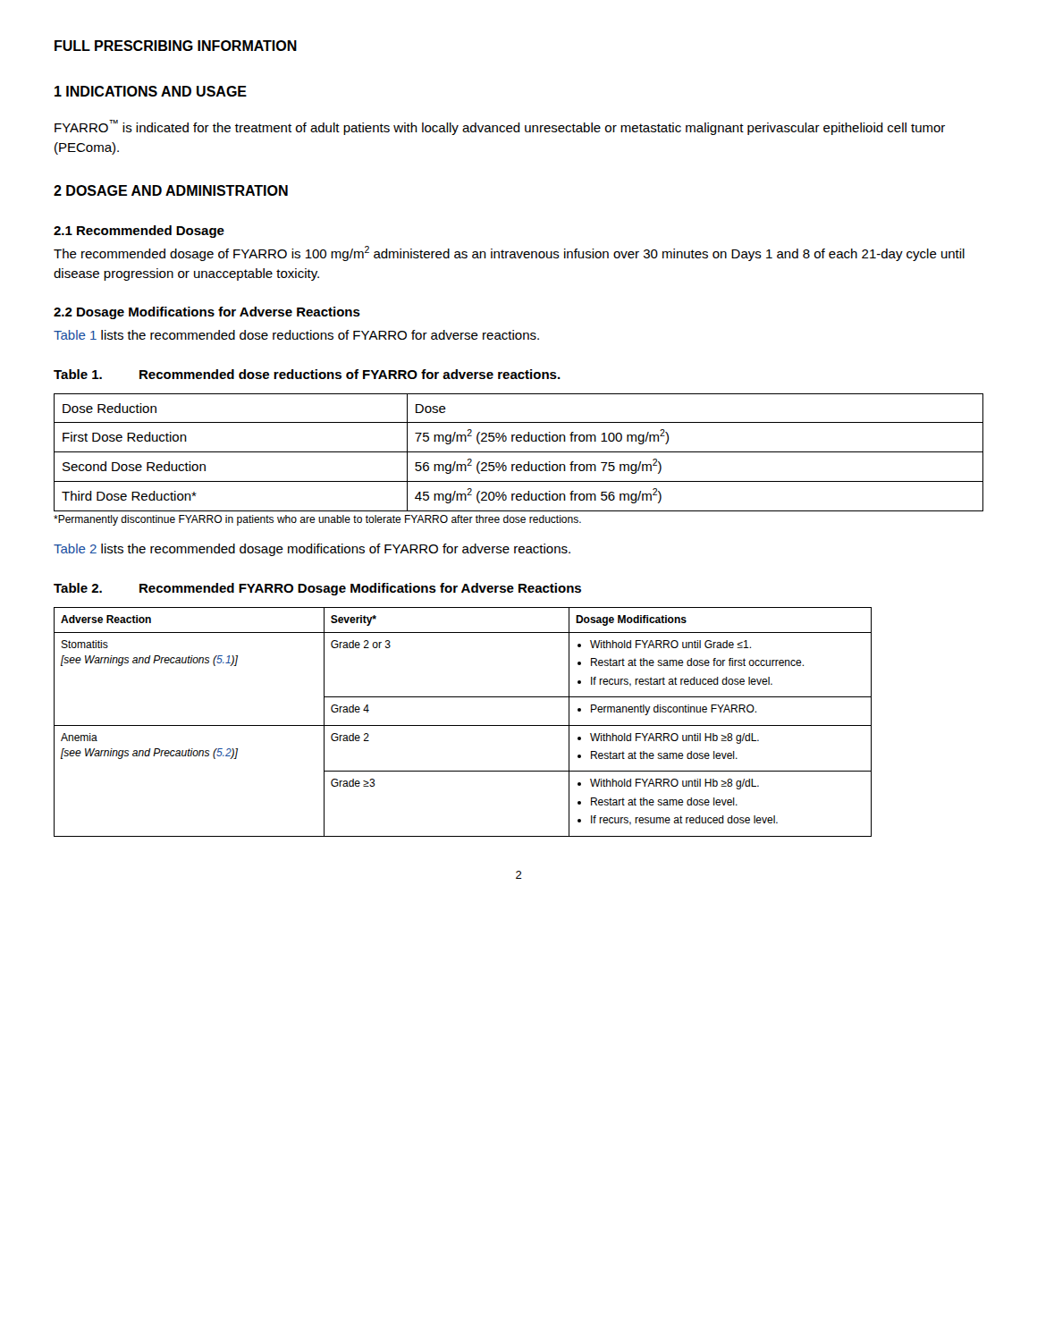FULL PRESCRIBING INFORMATION
1 INDICATIONS AND USAGE
FYARRO™ is indicated for the treatment of adult patients with locally advanced unresectable or metastatic malignant perivascular epithelioid cell tumor (PEComa).
2 DOSAGE AND ADMINISTRATION
2.1 Recommended Dosage
The recommended dosage of FYARRO is 100 mg/m2 administered as an intravenous infusion over 30 minutes on Days 1 and 8 of each 21-day cycle until disease progression or unacceptable toxicity.
2.2 Dosage Modifications for Adverse Reactions
Table 1 lists the recommended dose reductions of FYARRO for adverse reactions.
Table 1. Recommended dose reductions of FYARRO for adverse reactions.
| Dose Reduction | Dose |
| First Dose Reduction | 75 mg/m 2 (25% reduction from 100 mg/m 2 ) |
| Second Dose Reduction | 56 mg/m 2 (25% reduction from 75 mg/m 2 ) |
| Third Dose Reduction* | 45 mg/m 2 (20% reduction from 56 mg/m 2 ) |
*Permanently discontinue FYARRO in patients who are unable to tolerate FYARRO after three dose reductions.
Table 2 lists the recommended dosage modifications of FYARRO for adverse reactions.
Table 2. Recommended FYARRO Dosage Modifications for Adverse Reactions
| Adverse Reaction | Severity* | Dosage Modifications |
| --- | --- | --- |
| Stomatitis [see Warnings and Precautions ( 5.1 )] | Grade 2 or 3 | Withhold FYARRO until Grade ≤1. Restart at the same dose for first occurrence. If recurs, restart at reduced dose level. |
| Grade 4 | Permanently discontinue FYARRO. |
| Anemia [see Warnings and Precautions ( 5.2 )] | Grade 2 | Withhold FYARRO until Hb ≥8 g/dL. Restart at the same dose level. |
| Grade ≥3 | Withhold FYARRO until Hb ≥8 g/dL. Restart at the same dose level. If recurs, resume at reduced dose level. |
2